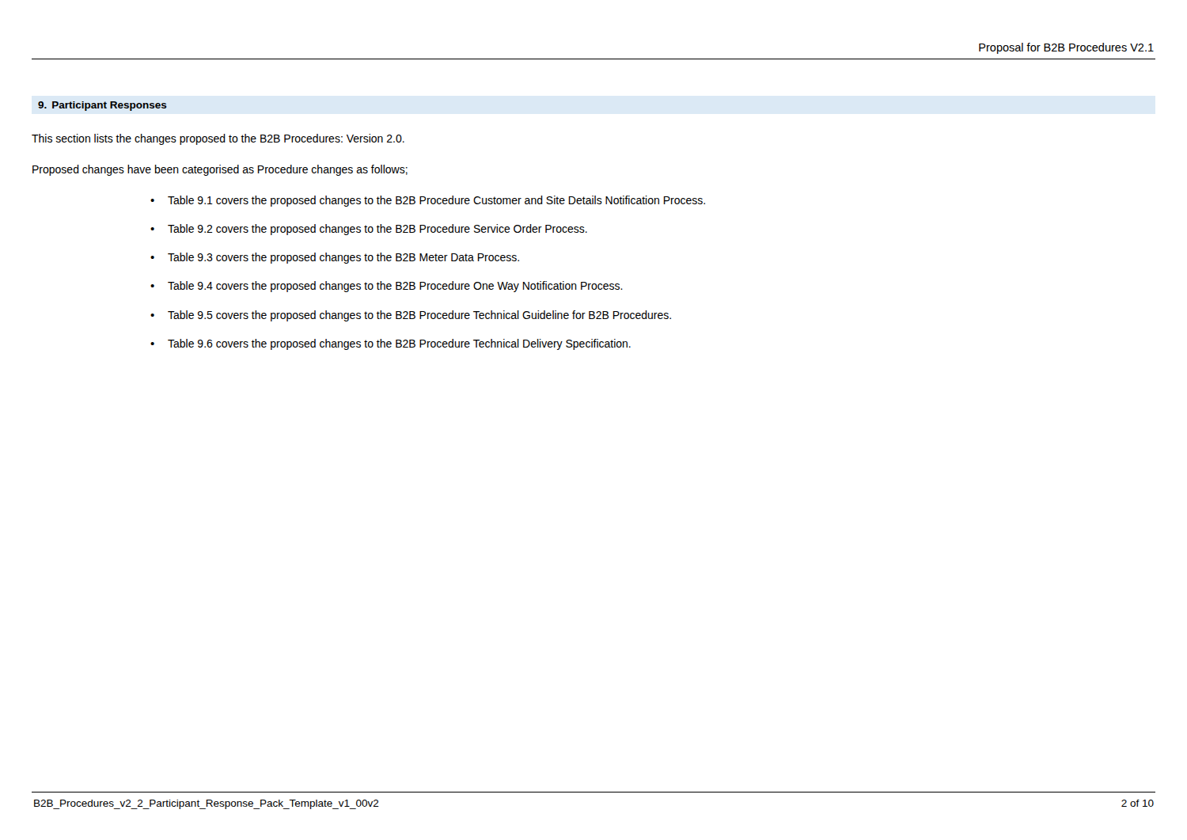Proposal for B2B Procedures V2.1
9. Participant Responses
This section lists the changes proposed to the B2B Procedures: Version 2.0.
Proposed changes have been categorised as Procedure changes as follows;
Table 9.1 covers the proposed changes to the B2B Procedure Customer and Site Details Notification Process.
Table 9.2 covers the proposed changes to the B2B Procedure Service Order Process.
Table 9.3 covers the proposed changes to the B2B Meter Data Process.
Table 9.4 covers the proposed changes to the B2B Procedure One Way Notification Process.
Table 9.5 covers the proposed changes to the B2B Procedure Technical Guideline for B2B Procedures.
Table 9.6 covers the proposed changes to the B2B Procedure Technical Delivery Specification.
B2B_Procedures_v2_2_Participant_Response_Pack_Template_v1_00v2
2 of 10